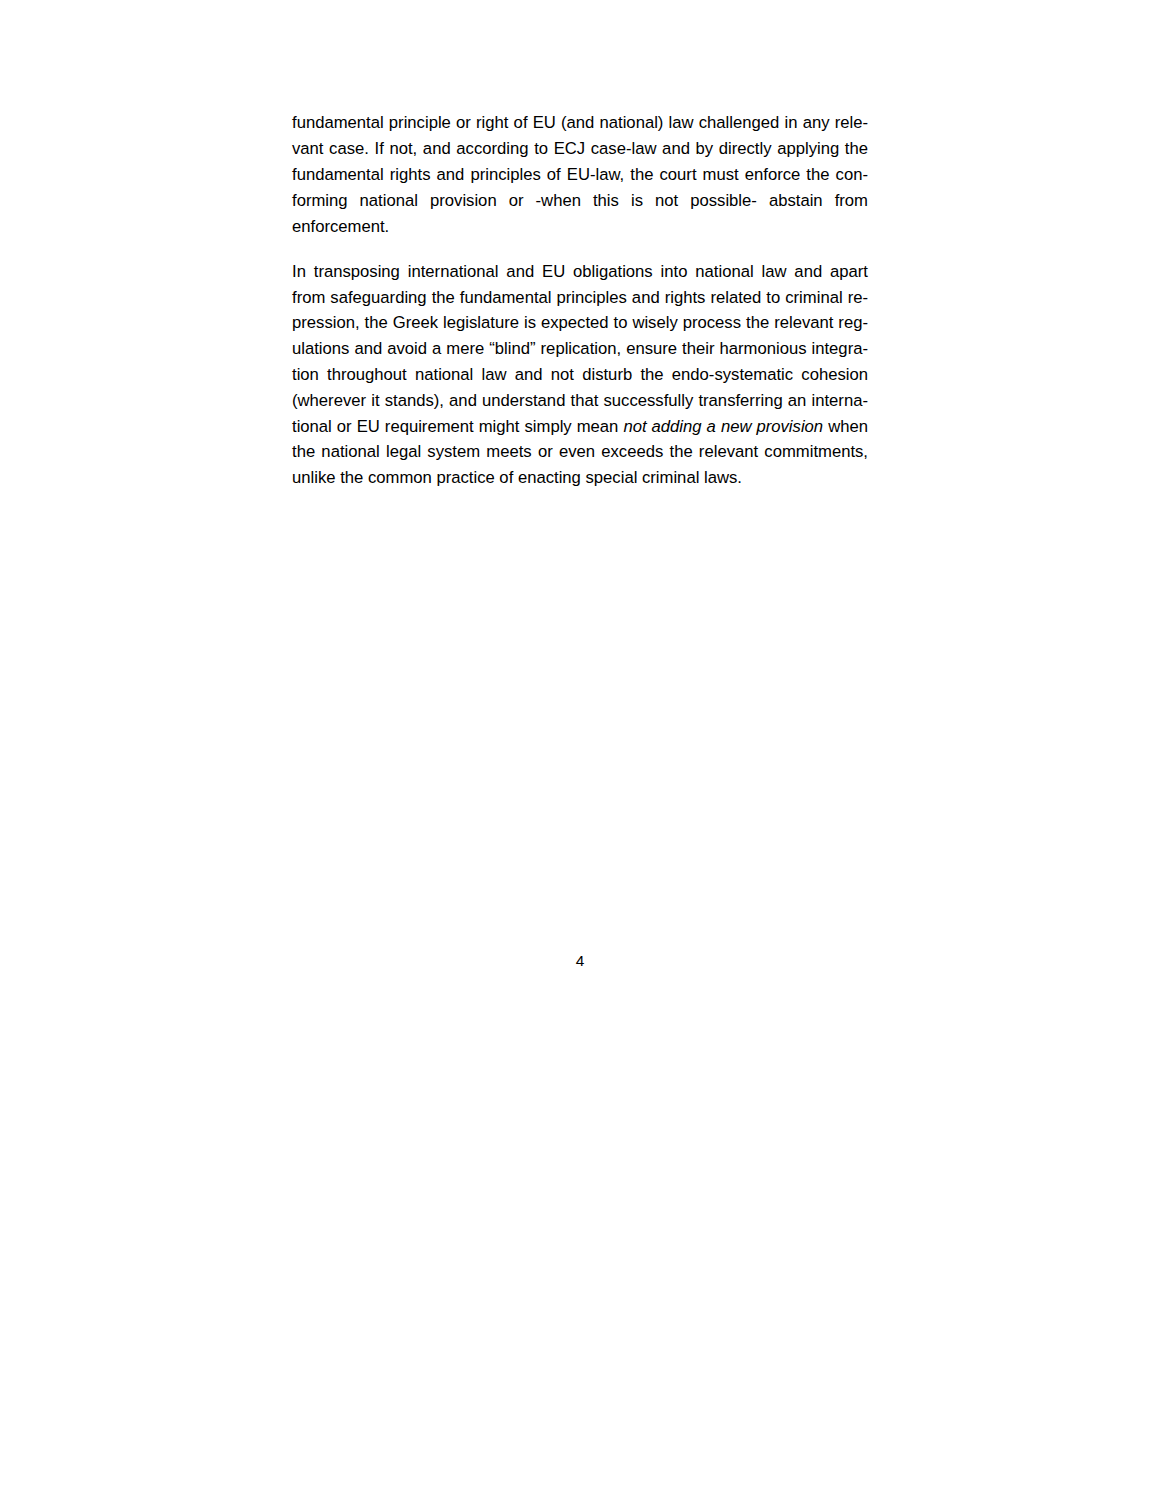fundamental principle or right of EU (and national) law challenged in any relevant case. If not, and according to ECJ case-law and by directly applying the fundamental rights and principles of EU-law, the court must enforce the conforming national provision or -when this is not possible- abstain from enforcement.
In transposing international and EU obligations into national law and apart from safeguarding the fundamental principles and rights related to criminal repression, the Greek legislature is expected to wisely process the relevant regulations and avoid a mere “blind” replication, ensure their harmonious integration throughout national law and not disturb the endo-systematic cohesion (wherever it stands), and understand that successfully transferring an international or EU requirement might simply mean not adding a new provision when the national legal system meets or even exceeds the relevant commitments, unlike the common practice of enacting special criminal laws.
4